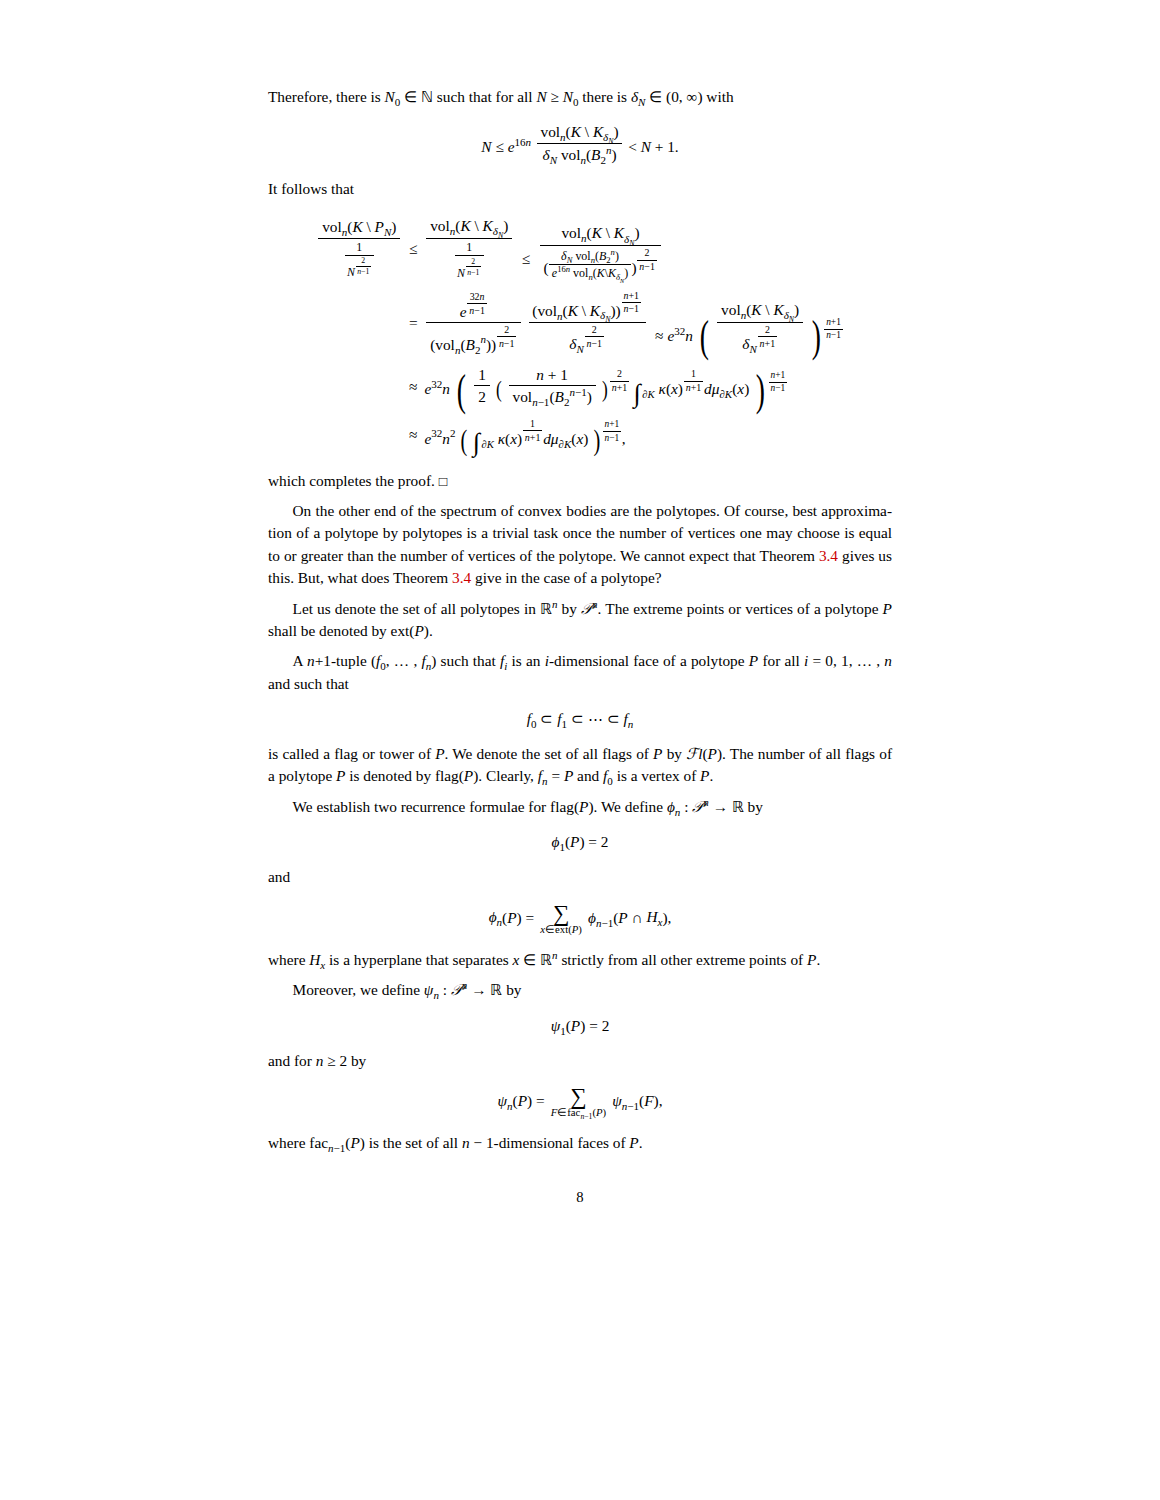Therefore, there is N0 ∈ ℕ such that for all N ≥ N0 there is δN ∈ (0, ∞) with
N ≤ e16n voln(K \ KδN) δN voln(B2n) < N + 1.
It follows that
| vol n ( K \ P N ) 1 N 2 n −1 | ≤ | vol n ( K \ K δ N ) 1 N 2 n −1 ≤ vol n ( K \ K δ N ) ( δ N vol n ( B 2 n ) e 16 n vol n ( K \ K δ N ) ) 2 n −1 |
| | = | e 32 n n −1 ( vol n ( B 2 n )) 2 n −1 ( vol n ( K \ K δ N )) n +1 n −1 δ N 2 n −1 ≈ e 32 n ( vol n ( K \ K δ N ) δ N 2 n +1 ) n +1 n −1 |
| | ≈ | e 32 n ( 1 2 ( n + 1 vol n −1 ( B 2 n −1 ) ) 2 n +1 ∫ ∂ K κ ( x ) 1 n +1 dμ ∂ K ( x ) ) n +1 n −1 |
| | ≈ | e 32 n 2 ( ∫ ∂ K κ ( x ) 1 n +1 dμ ∂ K ( x ) ) n +1 n −1 , |
which completes the proof. □
On the other end of the spectrum of convex bodies are the polytopes. Of course, best approximation of a polytope by polytopes is a trivial task once the number of vertices one may choose is equal to or greater than the number of vertices of the polytope. We cannot expect that Theorem 3.4 gives us this. But, what does Theorem 3.4 give in the case of a polytope?
Let us denote the set of all polytopes in ℝn by 𝒫n. The extreme points or vertices of a polytope P shall be denoted by ext(P).
A n+1-tuple (f0, … , fn) such that fi is an i-dimensional face of a polytope P for all i = 0, 1, … , n and such that
f0 ⊂ f1 ⊂ ⋯ ⊂ fn
is called a flag or tower of P. We denote the set of all flags of P by ℱl(P). The number of all flags of a polytope P is denoted by flag(P). Clearly, fn = P and f0 is a vertex of P.
We establish two recurrence formulae for flag(P). We define ϕn : 𝒫n → ℝ by
ϕ1(P) = 2
and
ϕn(P) = ∑x∈ext(P) ϕn−1(P ∩ Hx),
where Hx is a hyperplane that separates x ∈ ℝn strictly from all other extreme points of P.
Moreover, we define ψn : 𝒫n → ℝ by
ψ1(P) = 2
and for n ≥ 2 by
ψn(P) = ∑F∈facn−1(P) ψn−1(F),
where facn−1(P) is the set of all n − 1-dimensional faces of P.
8